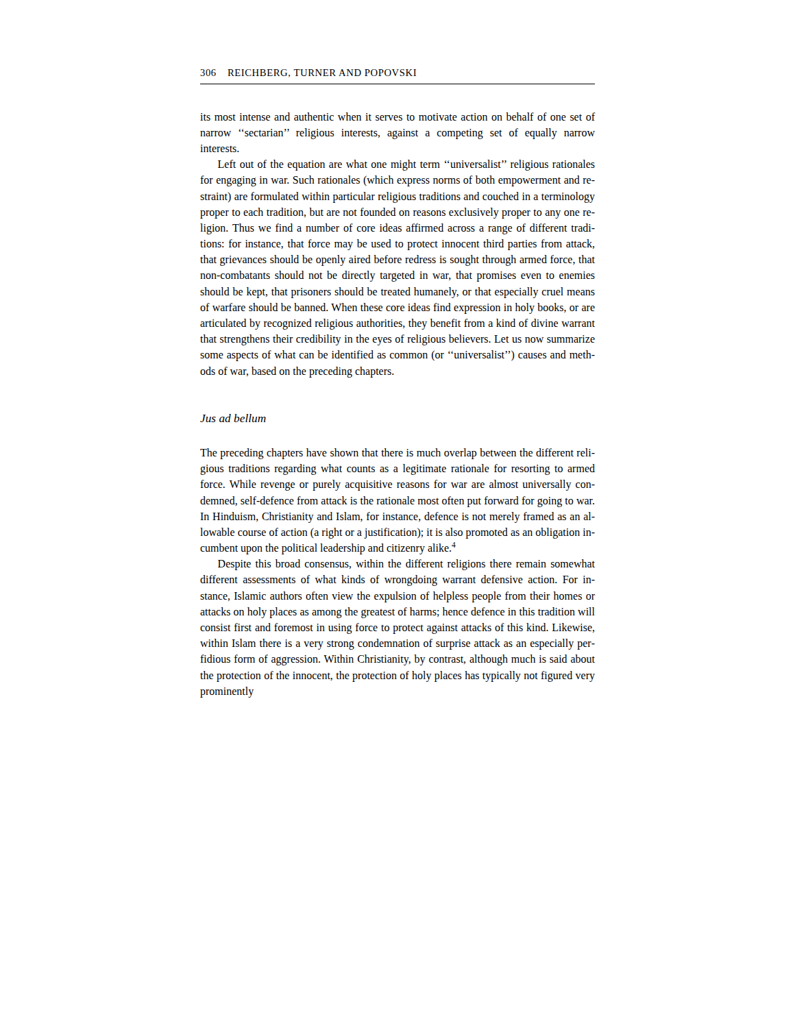306 REICHBERG, TURNER AND POPOVSKI
its most intense and authentic when it serves to motivate action on behalf of one set of narrow ‘‘sectarian’’ religious interests, against a competing set of equally narrow interests.
Left out of the equation are what one might term ‘‘universalist’’ religious rationales for engaging in war. Such rationales (which express norms of both empowerment and restraint) are formulated within particular religious traditions and couched in a terminology proper to each tradition, but are not founded on reasons exclusively proper to any one religion. Thus we find a number of core ideas affirmed across a range of different traditions: for instance, that force may be used to protect innocent third parties from attack, that grievances should be openly aired before redress is sought through armed force, that non-combatants should not be directly targeted in war, that promises even to enemies should be kept, that prisoners should be treated humanely, or that especially cruel means of warfare should be banned. When these core ideas find expression in holy books, or are articulated by recognized religious authorities, they benefit from a kind of divine warrant that strengthens their credibility in the eyes of religious believers. Let us now summarize some aspects of what can be identified as common (or ‘‘universalist’’) causes and methods of war, based on the preceding chapters.
Jus ad bellum
The preceding chapters have shown that there is much overlap between the different religious traditions regarding what counts as a legitimate rationale for resorting to armed force. While revenge or purely acquisitive reasons for war are almost universally condemned, self-defence from attack is the rationale most often put forward for going to war. In Hinduism, Christianity and Islam, for instance, defence is not merely framed as an allowable course of action (a right or a justification); it is also promoted as an obligation incumbent upon the political leadership and citizenry alike.4
Despite this broad consensus, within the different religions there remain somewhat different assessments of what kinds of wrongdoing warrant defensive action. For instance, Islamic authors often view the expulsion of helpless people from their homes or attacks on holy places as among the greatest of harms; hence defence in this tradition will consist first and foremost in using force to protect against attacks of this kind. Likewise, within Islam there is a very strong condemnation of surprise attack as an especially perfidious form of aggression. Within Christianity, by contrast, although much is said about the protection of the innocent, the protection of holy places has typically not figured very prominently